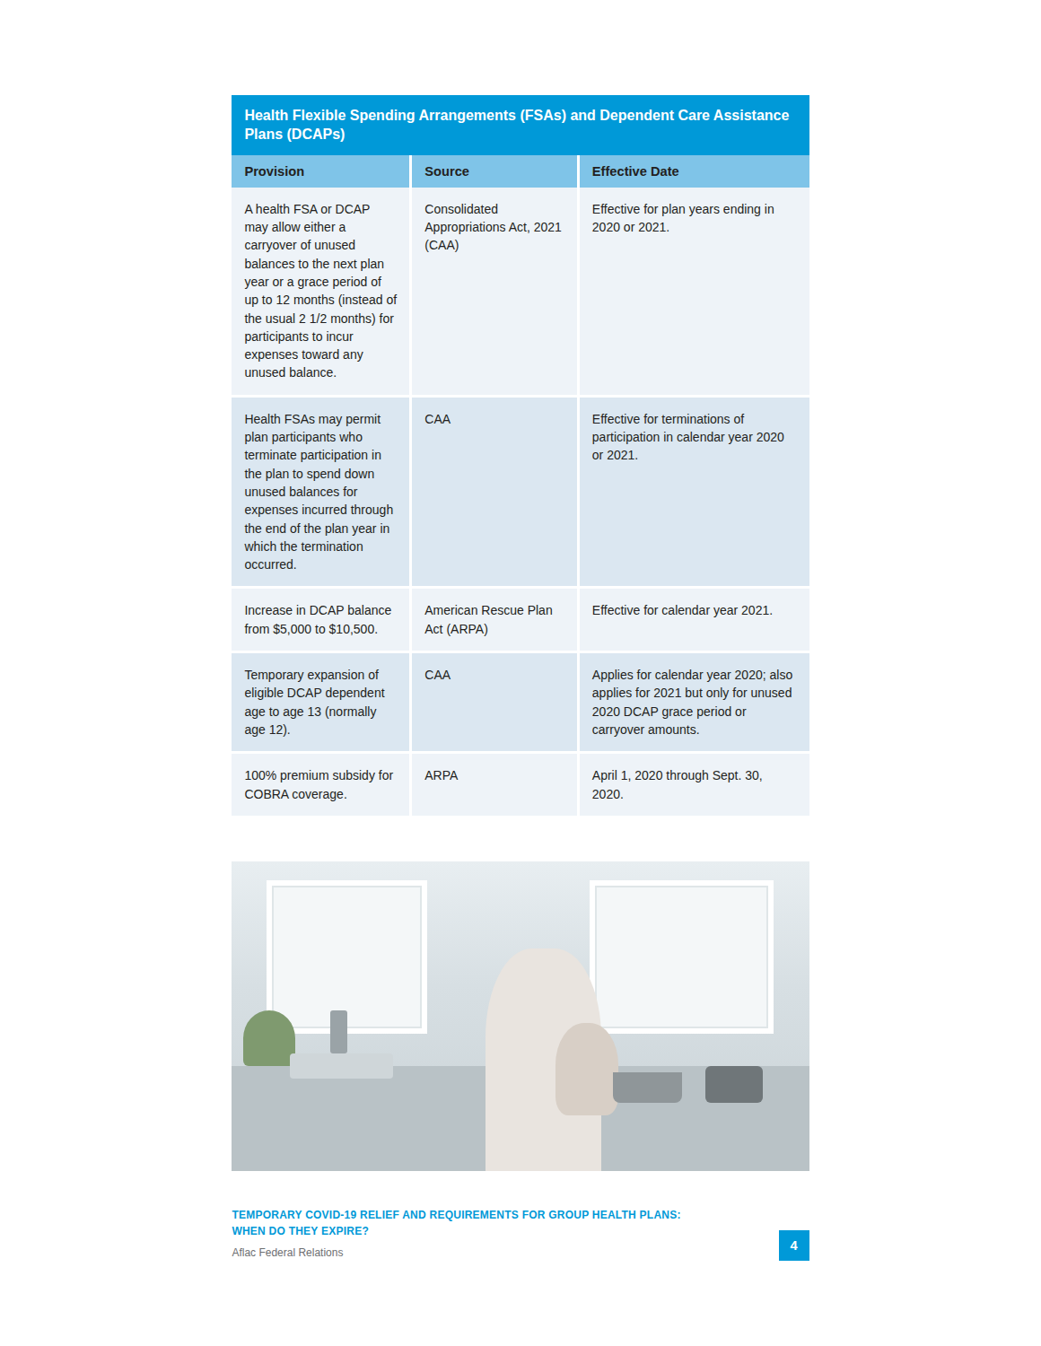Health Flexible Spending Arrangements (FSAs) and Dependent Care Assistance Plans (DCAPs)
| Provision | Source | Effective Date |
| --- | --- | --- |
| A health FSA or DCAP may allow either a carryover of unused balances to the next plan year or a grace period of up to 12 months (instead of the usual 2 1/2 months) for participants to incur expenses toward any unused balance. | Consolidated Appropriations Act, 2021 (CAA) | Effective for plan years ending in 2020 or 2021. |
| Health FSAs may permit plan participants who terminate participation in the plan to spend down unused balances for expenses incurred through the end of the plan year in which the termination occurred. | CAA | Effective for terminations of participation in calendar year 2020 or 2021. |
| Increase in DCAP balance from $5,000 to $10,500. | American Rescue Plan Act (ARPA) | Effective for calendar year 2021. |
| Temporary expansion of eligible DCAP dependent age to age 13 (normally age 12). | CAA | Applies for calendar year 2020; also applies for 2021 but only for unused 2020 DCAP grace period or carryover amounts. |
| 100% premium subsidy for COBRA coverage. | ARPA | April 1, 2020 through Sept. 30, 2020. |
Temporary COVID-19 Relief and Requirements for Group Health Plans:
When Do They Expire?
Aflac Federal Relations
4